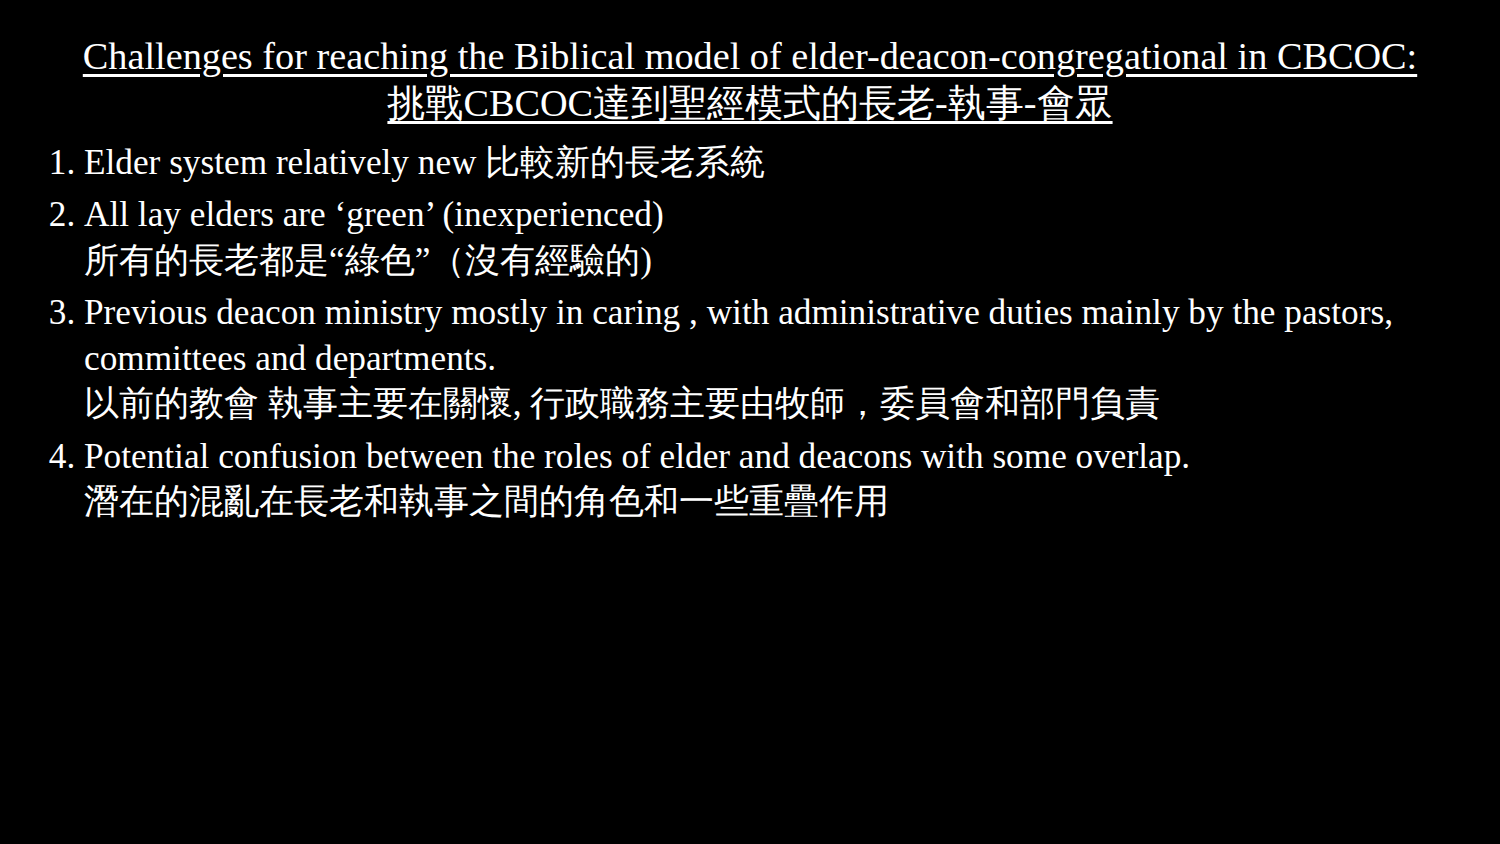Challenges for reaching the Biblical model of elder-deacon-congregational in CBCOC:
挑戰CBCOC達到聖經模式的長老-執事-會眾
Elder system relatively new 比較新的長老系統
All lay elders are ‘green’ (inexperienced) 所有的長老都是“綠色”（沒有經驗的)
Previous deacon ministry mostly in caring , with administrative duties mainly by the pastors, committees and departments. 以前的教會 執事主要在關懷, 行政職務主要由牧師，委員會和部門負責
Potential confusion between the roles of elder and deacons with some overlap. 潛在的混亂在長老和執事之間的角色和一些重疊作用